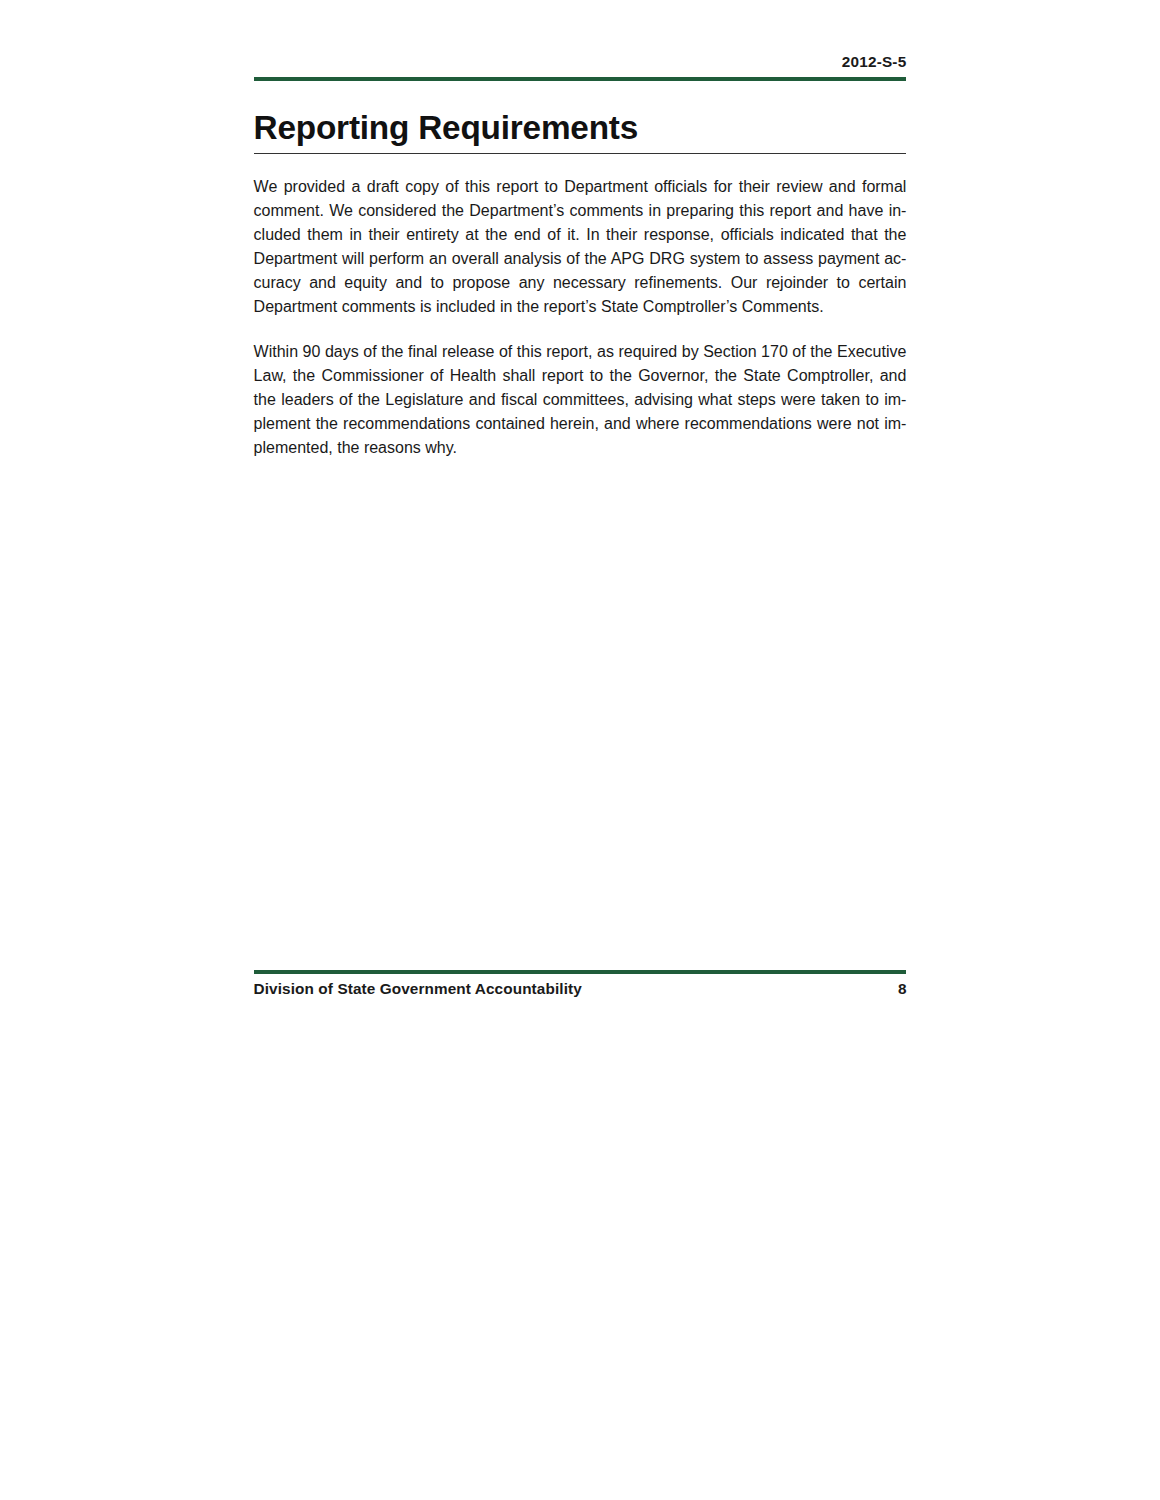2012-S-5
Reporting Requirements
We provided a draft copy of this report to Department officials for their review and formal comment. We considered the Department’s comments in preparing this report and have included them in their entirety at the end of it. In their response, officials indicated that the Department will perform an overall analysis of the APG DRG system to assess payment accuracy and equity and to propose any necessary refinements. Our rejoinder to certain Department comments is included in the report’s State Comptroller’s Comments.
Within 90 days of the final release of this report, as required by Section 170 of the Executive Law, the Commissioner of Health shall report to the Governor, the State Comptroller, and the leaders of the Legislature and fiscal committees, advising what steps were taken to implement the recommendations contained herein, and where recommendations were not implemented, the reasons why.
Division of State Government Accountability 8